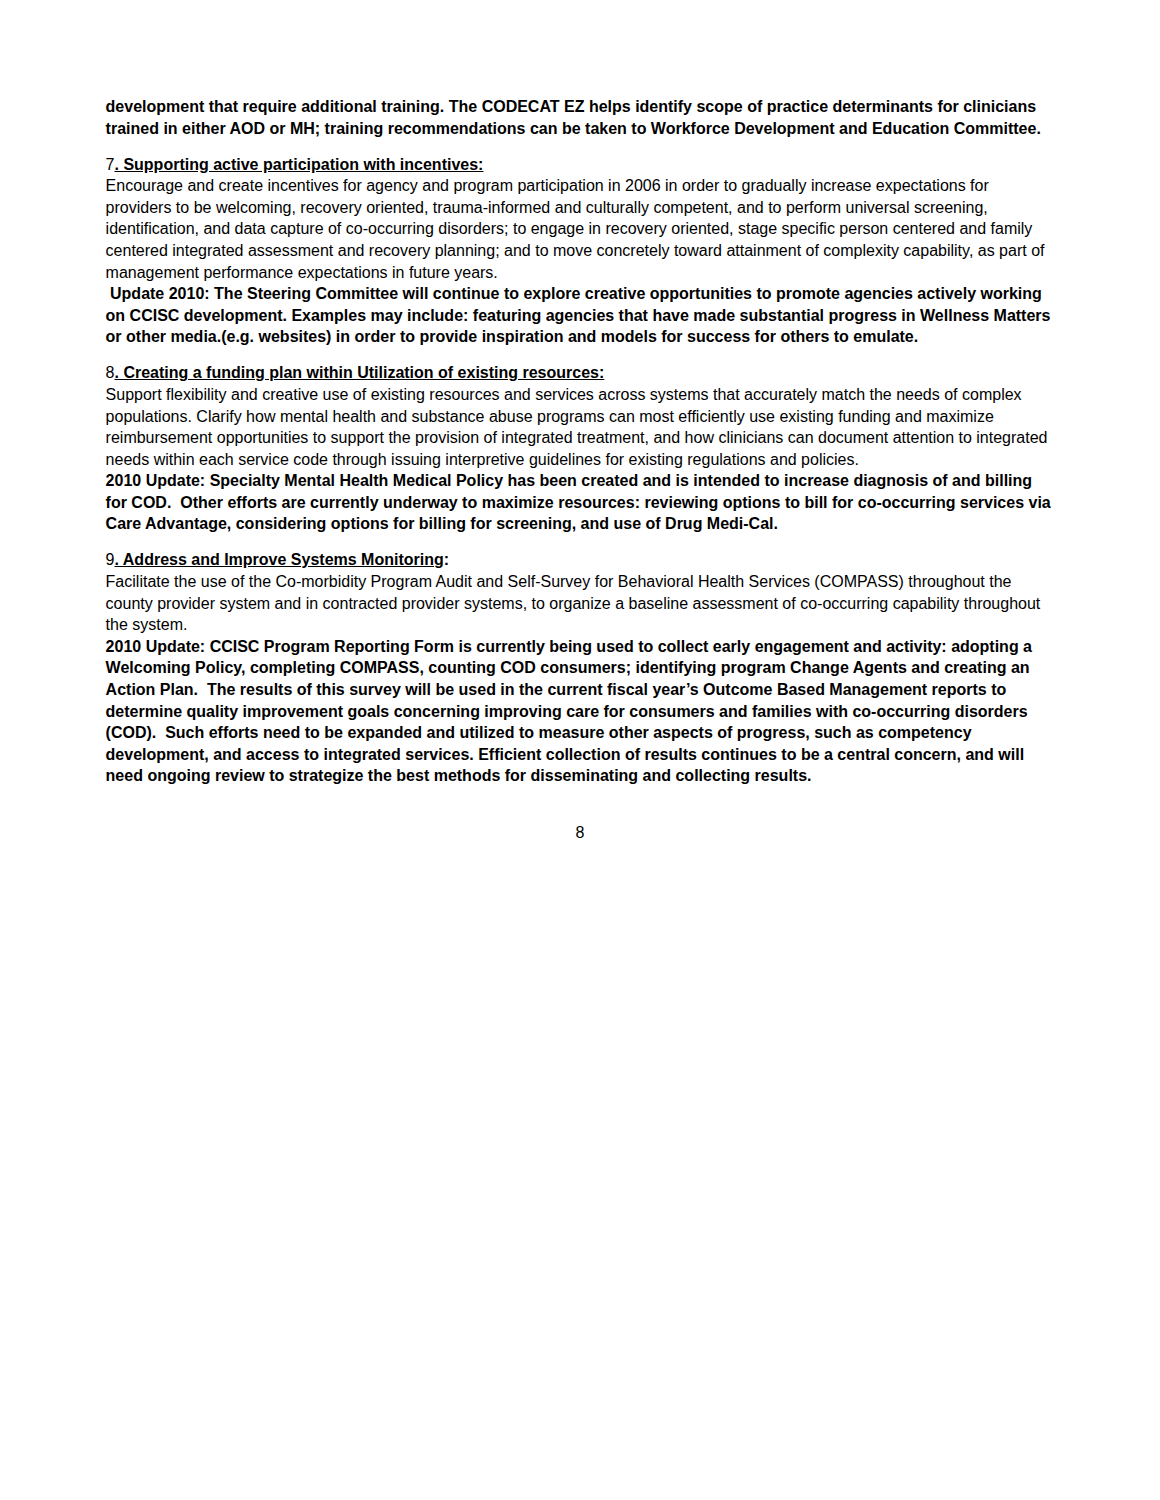development that require additional training. The CODECAT EZ helps identify scope of practice determinants for clinicians trained in either AOD or MH; training recommendations can be taken to Workforce Development and Education Committee.
7. Supporting active participation with incentives:
Encourage and create incentives for agency and program participation in 2006 in order to gradually increase expectations for providers to be welcoming, recovery oriented, trauma-informed and culturally competent, and to perform universal screening, identification, and data capture of co-occurring disorders; to engage in recovery oriented, stage specific person centered and family centered integrated assessment and recovery planning; and to move concretely toward attainment of complexity capability, as part of management performance expectations in future years.
Update 2010: The Steering Committee will continue to explore creative opportunities to promote agencies actively working on CCISC development. Examples may include: featuring agencies that have made substantial progress in Wellness Matters or other media.(e.g. websites) in order to provide inspiration and models for success for others to emulate.
8. Creating a funding plan within Utilization of existing resources:
Support flexibility and creative use of existing resources and services across systems that accurately match the needs of complex populations. Clarify how mental health and substance abuse programs can most efficiently use existing funding and maximize reimbursement opportunities to support the provision of integrated treatment, and how clinicians can document attention to integrated needs within each service code through issuing interpretive guidelines for existing regulations and policies.
2010 Update: Specialty Mental Health Medical Policy has been created and is intended to increase diagnosis of and billing for COD. Other efforts are currently underway to maximize resources: reviewing options to bill for co-occurring services via Care Advantage, considering options for billing for screening, and use of Drug Medi-Cal.
9. Address and Improve Systems Monitoring:
Facilitate the use of the Co-morbidity Program Audit and Self-Survey for Behavioral Health Services (COMPASS) throughout the county provider system and in contracted provider systems, to organize a baseline assessment of co-occurring capability throughout the system.
2010 Update: CCISC Program Reporting Form is currently being used to collect early engagement and activity: adopting a Welcoming Policy, completing COMPASS, counting COD consumers; identifying program Change Agents and creating an Action Plan. The results of this survey will be used in the current fiscal year’s Outcome Based Management reports to determine quality improvement goals concerning improving care for consumers and families with co-occurring disorders (COD). Such efforts need to be expanded and utilized to measure other aspects of progress, such as competency development, and access to integrated services. Efficient collection of results continues to be a central concern, and will need ongoing review to strategize the best methods for disseminating and collecting results.
8